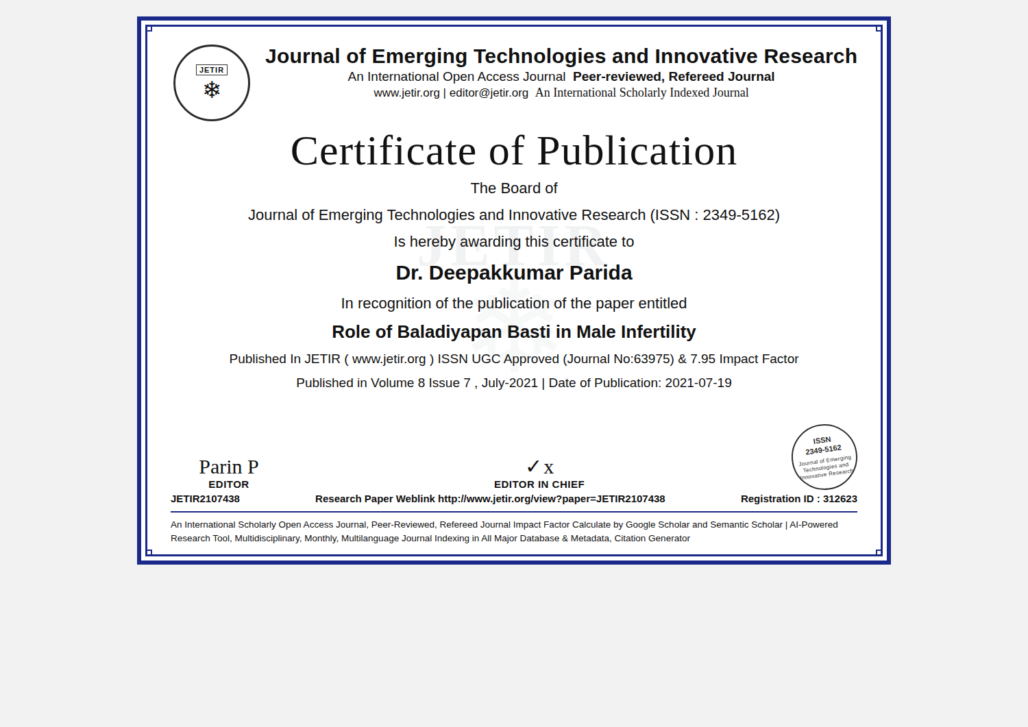JETIR
❄
JETIR ❄
Journal of Emerging Technologies and Innovative Research
An International Open Access Journal Peer-reviewed, Refereed Journal
www.jetir.org | editor@jetir.org An International Scholarly Indexed Journal
Certificate of Publication
The Board of
Journal of Emerging Technologies and Innovative Research (ISSN : 2349-5162)
Is hereby awarding this certificate to
Dr. Deepakkumar Parida
In recognition of the publication of the paper entitled
Role of Baladiyapan Basti in Male Infertility
Published In JETIR ( www.jetir.org ) ISSN UGC Approved (Journal No:63975) & 7.95 Impact Factor
Published in Volume 8 Issue 7 , July-2021 | Date of Publication: 2021-07-19
Parin P
EDITOR
✓ x
EDITOR IN CHIEF
ISSN 2349-5162 Journal of Emerging Technologies and Innovative Research
JETIR2107438 Research Paper Weblink http://www.jetir.org/view?paper=JETIR2107438 Registration ID : 312623
An International Scholarly Open Access Journal, Peer-Reviewed, Refereed Journal Impact Factor Calculate by Google Scholar and Semantic Scholar | AI-Powered Research Tool, Multidisciplinary, Monthly, Multilanguage Journal Indexing in All Major Database & Metadata, Citation Generator